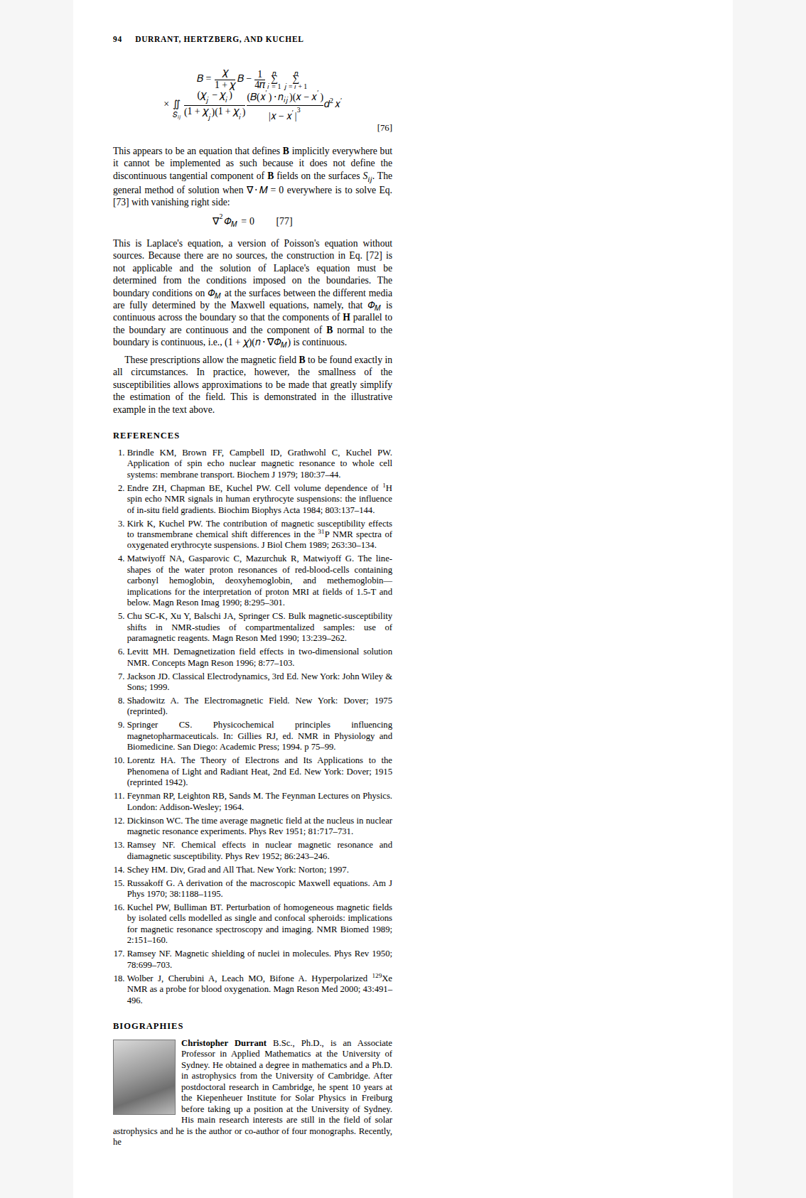94 DURRANT, HERTZBERG, AND KUCHEL
B = χ1+χ B − 14π ∑ i=1 n ∑ j=i+1 n
× ∬ Sij (χj−χi) (1+χj)(1+χi) (B(x′) ⋅ nij) (x−x′) |x−x′| 3 d2 x′
[76]
This appears to be an equation that defines B implicitly everywhere but it cannot be implemented as such because it does not define the discontinuous tangential component of B fields on the surfaces Sij. The general method of solution when ∇⋅M=0 everywhere is to solve Eq. [73] with vanishing right side:
∇2 ΦM = 0 [77]
This is Laplace's equation, a version of Poisson's equation without sources. Because there are no sources, the construction in Eq. [72] is not applicable and the solution of Laplace's equation must be determined from the conditions imposed on the boundaries. The boundary conditions on ΦM at the surfaces between the different media are fully determined by the Maxwell equations, namely, that ΦM is continuous across the boundary so that the components of H parallel to the boundary are continuous and the component of B normal to the boundary is continuous, i.e., (1+χ)(n⋅∇ΦM) is continuous.
These prescriptions allow the magnetic field B to be found exactly in all circumstances. In practice, however, the smallness of the susceptibilities allows approximations to be made that greatly simplify the estimation of the field. This is demonstrated in the illustrative example in the text above.
REFERENCES
Brindle KM, Brown FF, Campbell ID, Grathwohl C, Kuchel PW. Application of spin echo nuclear magnetic resonance to whole cell systems: membrane transport. Biochem J 1979; 180:37–44.
Endre ZH, Chapman BE, Kuchel PW. Cell volume dependence of 1H spin echo NMR signals in human erythrocyte suspensions: the influence of in-situ field gradients. Biochim Biophys Acta 1984; 803:137–144.
Kirk K, Kuchel PW. The contribution of magnetic susceptibility effects to transmembrane chemical shift differences in the 31P NMR spectra of oxygenated erythrocyte suspensions. J Biol Chem 1989; 263:30–134.
Matwiyoff NA, Gasparovic C, Mazurchuk R, Matwiyoff G. The line-shapes of the water proton resonances of red-blood-cells containing carbonyl hemoglobin, deoxyhemoglobin, and methemoglobin—implications for the interpretation of proton MRI at fields of 1.5-T and below. Magn Reson Imag 1990; 8:295–301.
Chu SC-K, Xu Y, Balschi JA, Springer CS. Bulk magnetic-susceptibility shifts in NMR-studies of compartmentalized samples: use of paramagnetic reagents. Magn Reson Med 1990; 13:239–262.
Levitt MH. Demagnetization field effects in two-dimensional solution NMR. Concepts Magn Reson 1996; 8:77–103.
Jackson JD. Classical Electrodynamics, 3rd Ed. New York: John Wiley & Sons; 1999.
Shadowitz A. The Electromagnetic Field. New York: Dover; 1975 (reprinted).
Springer CS. Physicochemical principles influencing magnetopharmaceuticals. In: Gillies RJ, ed. NMR in Physiology and Biomedicine. San Diego: Academic Press; 1994. p 75–99.
Lorentz HA. The Theory of Electrons and Its Applications to the Phenomena of Light and Radiant Heat, 2nd Ed. New York: Dover; 1915 (reprinted 1942).
Feynman RP, Leighton RB, Sands M. The Feynman Lectures on Physics. London: Addison-Wesley; 1964.
Dickinson WC. The time average magnetic field at the nucleus in nuclear magnetic resonance experiments. Phys Rev 1951; 81:717–731.
Ramsey NF. Chemical effects in nuclear magnetic resonance and diamagnetic susceptibility. Phys Rev 1952; 86:243–246.
Schey HM. Div, Grad and All That. New York: Norton; 1997.
Russakoff G. A derivation of the macroscopic Maxwell equations. Am J Phys 1970; 38:1188–1195.
Kuchel PW, Bulliman BT. Perturbation of homogeneous magnetic fields by isolated cells modelled as single and confocal spheroids: implications for magnetic resonance spectroscopy and imaging. NMR Biomed 1989; 2:151–160.
Ramsey NF. Magnetic shielding of nuclei in molecules. Phys Rev 1950; 78:699–703.
Wolber J, Cherubini A, Leach MO, Bifone A. Hyperpolarized 129Xe NMR as a probe for blood oxygenation. Magn Reson Med 2000; 43:491–496.
BIOGRAPHIES
Christopher Durrant B.Sc., Ph.D., is an Associate Professor in Applied Mathematics at the University of Sydney. He obtained a degree in mathematics and a Ph.D. in astrophysics from the University of Cambridge. After postdoctoral research in Cambridge, he spent 10 years at the Kiepenheuer Institute for Solar Physics in Freiburg before taking up a position at the University of Sydney. His main research interests are still in the field of solar astrophysics and he is the author or co-author of four monographs. Recently, he